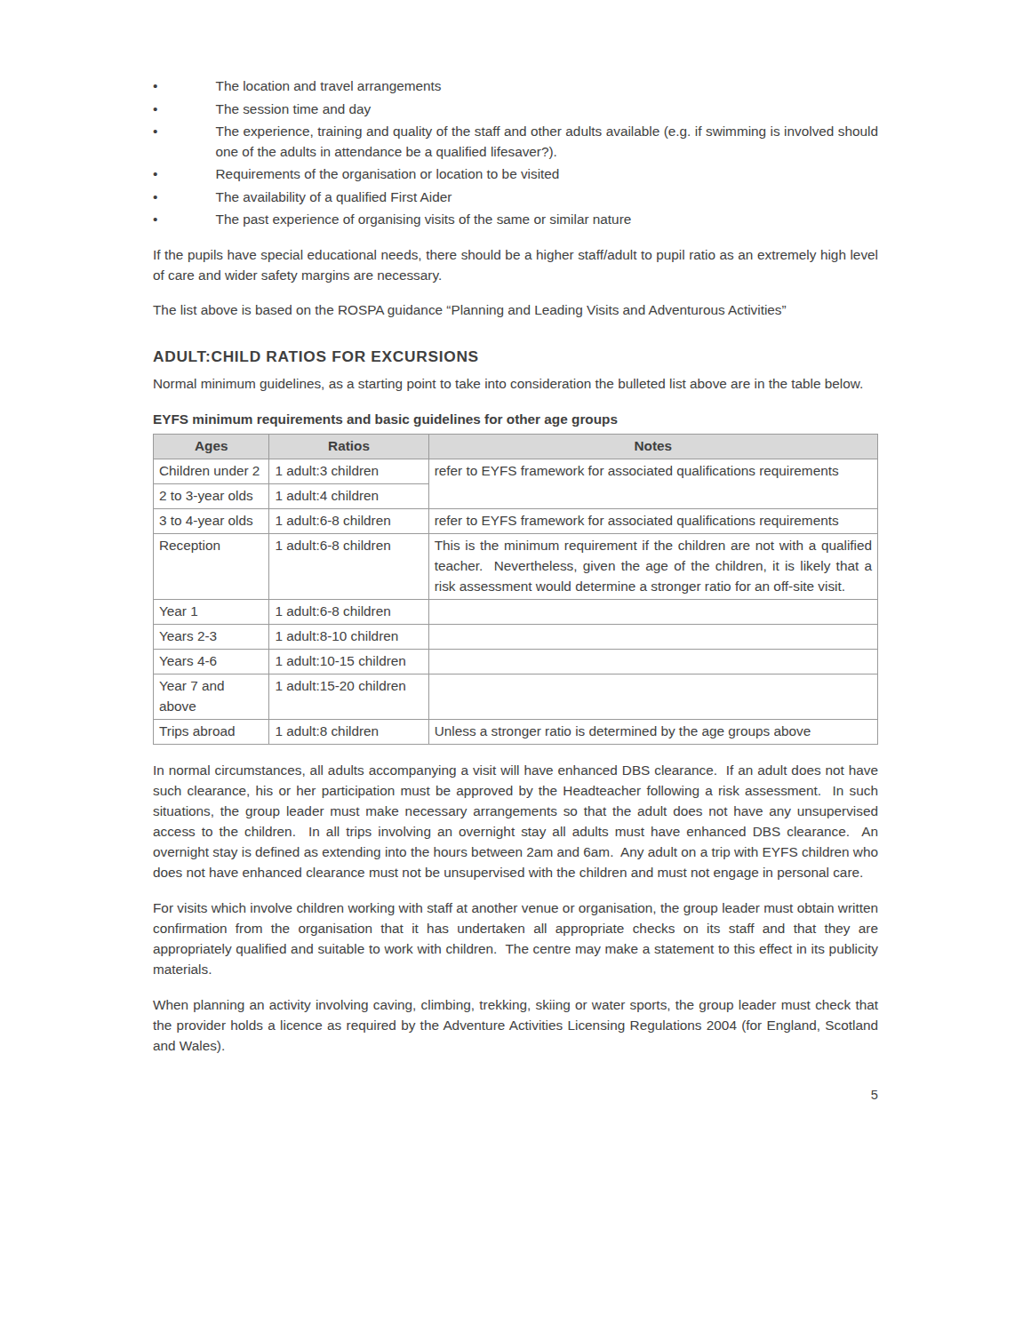The location and travel arrangements
The session time and day
The experience, training and quality of the staff and other adults available (e.g. if swimming is involved should one of the adults in attendance be a qualified lifesaver?).
Requirements of the organisation or location to be visited
The availability of a qualified First Aider
The past experience of organising visits of the same or similar nature
If the pupils have special educational needs, there should be a higher staff/adult to pupil ratio as an extremely high level of care and wider safety margins are necessary.
The list above is based on the ROSPA guidance “Planning and Leading Visits and Adventurous Activities”
Adult:Child Ratios for Excursions
Normal minimum guidelines, as a starting point to take into consideration the bulleted list above are in the table below.
EYFS minimum requirements and basic guidelines for other age groups
| Ages | Ratios | Notes |
| --- | --- | --- |
| Children under 2 | 1 adult:3 children | refer to EYFS framework for associated qualifications requirements |
| 2 to 3-year olds | 1 adult:4 children |
| 3 to 4-year olds | 1 adult:6-8 children | refer to EYFS framework for associated qualifications requirements |
| Reception | 1 adult:6-8 children | This is the minimum requirement if the children are not with a qualified teacher. Nevertheless, given the age of the children, it is likely that a risk assessment would determine a stronger ratio for an off-site visit. |
| Year 1 | 1 adult:6-8 children | |
| Years 2-3 | 1 adult:8-10 children | |
| Years 4-6 | 1 adult:10-15 children | |
| Year 7 and above | 1 adult:15-20 children | |
| Trips abroad | 1 adult:8 children | Unless a stronger ratio is determined by the age groups above |
In normal circumstances, all adults accompanying a visit will have enhanced DBS clearance. If an adult does not have such clearance, his or her participation must be approved by the Headteacher following a risk assessment. In such situations, the group leader must make necessary arrangements so that the adult does not have any unsupervised access to the children. In all trips involving an overnight stay all adults must have enhanced DBS clearance. An overnight stay is defined as extending into the hours between 2am and 6am. Any adult on a trip with EYFS children who does not have enhanced clearance must not be unsupervised with the children and must not engage in personal care.
For visits which involve children working with staff at another venue or organisation, the group leader must obtain written confirmation from the organisation that it has undertaken all appropriate checks on its staff and that they are appropriately qualified and suitable to work with children. The centre may make a statement to this effect in its publicity materials.
When planning an activity involving caving, climbing, trekking, skiing or water sports, the group leader must check that the provider holds a licence as required by the Adventure Activities Licensing Regulations 2004 (for England, Scotland and Wales).
5